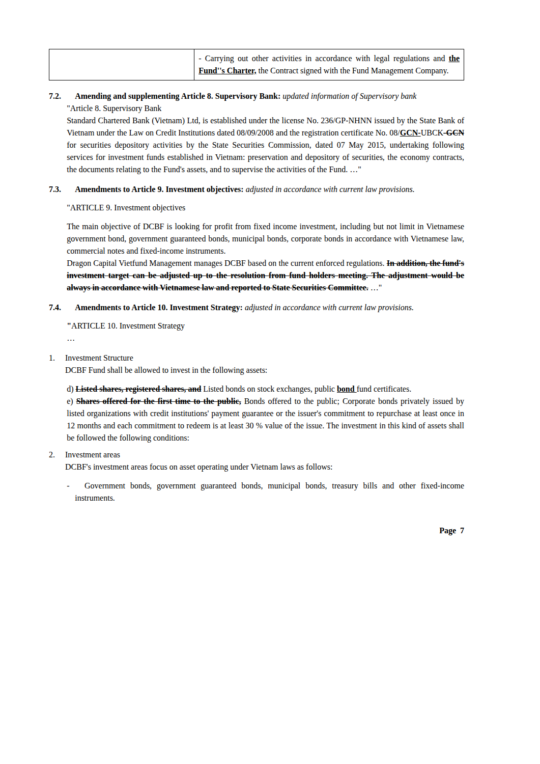| | - Carrying out other activities in accordance with legal regulations and the Fund''s Charter, the Contract signed with the Fund Management Company. |
7.2.
Amending and supplementing Article 8. Supervisory Bank: updated information of Supervisory bank
"Article 8. Supervisory Bank
Standard Chartered Bank (Vietnam) Ltd, is established under the license No. 236/GP-NHNN issued by the State Bank of Vietnam under the Law on Credit Institutions dated 08/09/2008 and the registration certificate No. 08/GCN-UBCK-GCN for securities depository activities by the State Securities Commission, dated 07 May 2015, undertaking following services for investment funds established in Vietnam: preservation and depository of securities, the economy contracts, the documents relating to the Fund's assets, and to supervise the activities of the Fund. …"
7.3.
Amendments to Article 9. Investment objectives: adjusted in accordance with current law provisions.
"ARTICLE 9. Investment objectives
The main objective of DCBF is looking for profit from fixed income investment, including but not limit in Vietnamese government bond, government guaranteed bonds, municipal bonds, corporate bonds in accordance with Vietnamese law, commercial notes and fixed-income instruments.
Dragon Capital Vietfund Management manages DCBF based on the current enforced regulations. In addition, the fund's investment target can be adjusted up to the resolution from fund holders meeting. The adjustment would be always in accordance with Vietnamese law and reported to State Securities Committee. …"
7.4.
Amendments to Article 10. Investment Strategy: adjusted in accordance with current law provisions.
"ARTICLE 10. Investment Strategy
…
1.
Investment Structure
DCBF Fund shall be allowed to invest in the following assets:
d) Listed shares, registered shares, and Listed bonds on stock exchanges, public bond fund certificates.
e) Shares offered for the first time to the public, Bonds offered to the public; Corporate bonds privately issued by listed organizations with credit institutions' payment guarantee or the issuer's commitment to repurchase at least once in 12 months and each commitment to redeem is at least 30 % value of the issue. The investment in this kind of assets shall be followed the following conditions:
2.
Investment areas
DCBF's investment areas focus on asset operating under Vietnam laws as follows:
- Government bonds, government guaranteed bonds, municipal bonds, treasury bills and other fixed-income instruments.
Page 7